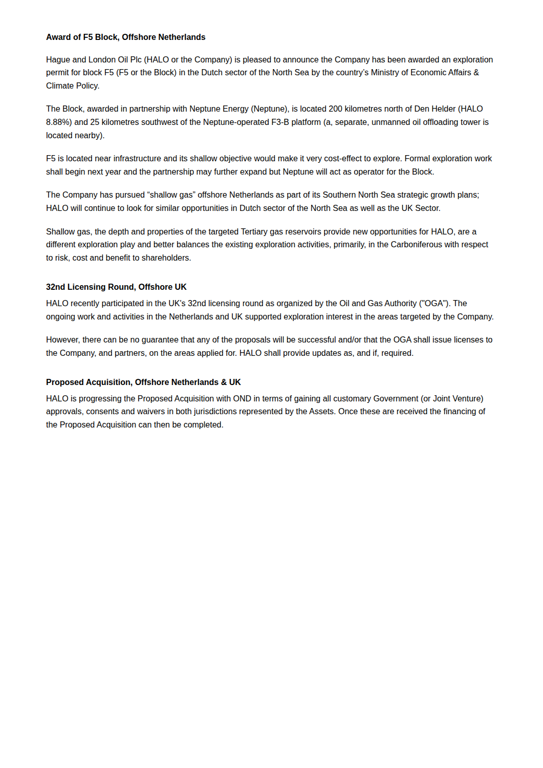Award of F5 Block, Offshore Netherlands
Hague and London Oil Plc (HALO or the Company) is pleased to announce the Company has been awarded an exploration permit for block F5 (F5 or the Block) in the Dutch sector of the North Sea by the country’s Ministry of Economic Affairs & Climate Policy.
The Block, awarded in partnership with Neptune Energy (Neptune), is located 200 kilometres north of Den Helder (HALO 8.88%) and 25 kilometres southwest of the Neptune-operated F3-B platform (a, separate, unmanned oil offloading tower is located nearby).
F5 is located near infrastructure and its shallow objective would make it very cost-effect to explore. Formal exploration work shall begin next year and the partnership may further expand but Neptune will act as operator for the Block.
The Company has pursued “shallow gas” offshore Netherlands as part of its Southern North Sea strategic growth plans; HALO will continue to look for similar opportunities in Dutch sector of the North Sea as well as the UK Sector.
Shallow gas, the depth and properties of the targeted Tertiary gas reservoirs provide new opportunities for HALO, are a different exploration play and better balances the existing exploration activities, primarily, in the Carboniferous with respect to risk, cost and benefit to shareholders.
32nd Licensing Round, Offshore UK
HALO recently participated in the UK's 32nd licensing round as organized by the Oil and Gas Authority ("OGA"). The ongoing work and activities in the Netherlands and UK supported exploration interest in the areas targeted by the Company.
However, there can be no guarantee that any of the proposals will be successful and/or that the OGA shall issue licenses to the Company, and partners, on the areas applied for. HALO shall provide updates as, and if, required.
Proposed Acquisition, Offshore Netherlands & UK
HALO is progressing the Proposed Acquisition with OND in terms of gaining all customary Government (or Joint Venture) approvals, consents and waivers in both jurisdictions represented by the Assets. Once these are received the financing of the Proposed Acquisition can then be completed.